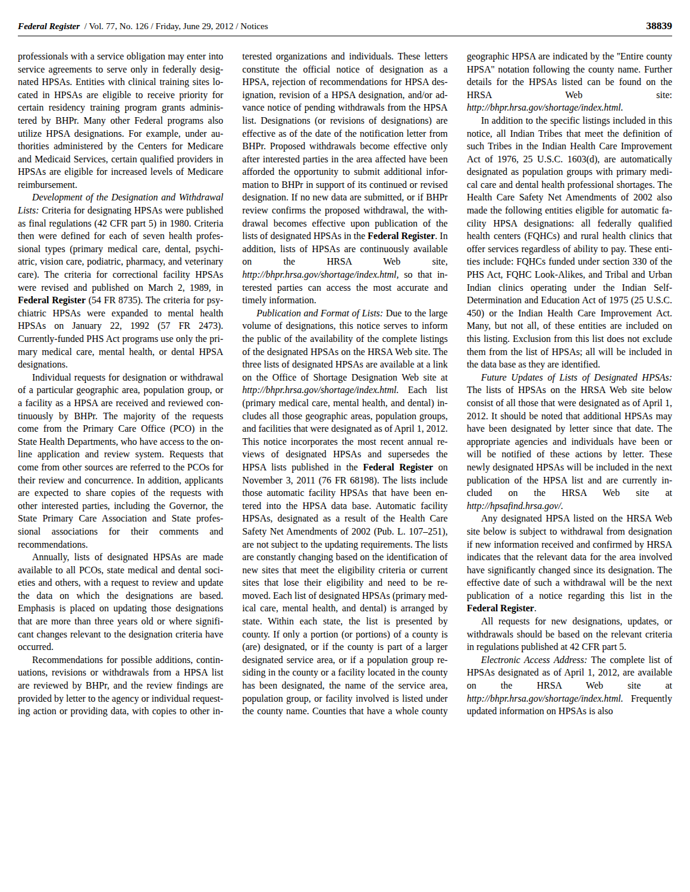Federal Register / Vol. 77, No. 126 / Friday, June 29, 2012 / Notices 38839
professionals with a service obligation may enter into service agreements to serve only in federally designated HPSAs. Entities with clinical training sites located in HPSAs are eligible to receive priority for certain residency training program grants administered by BHPr. Many other Federal programs also utilize HPSA designations. For example, under authorities administered by the Centers for Medicare and Medicaid Services, certain qualified providers in HPSAs are eligible for increased levels of Medicare reimbursement.
Development of the Designation and Withdrawal Lists: Criteria for designating HPSAs were published as final regulations (42 CFR part 5) in 1980. Criteria then were defined for each of seven health professional types (primary medical care, dental, psychiatric, vision care, podiatric, pharmacy, and veterinary care). The criteria for correctional facility HPSAs were revised and published on March 2, 1989, in Federal Register (54 FR 8735). The criteria for psychiatric HPSAs were expanded to mental health HPSAs on January 22, 1992 (57 FR 2473). Currently-funded PHS Act programs use only the primary medical care, mental health, or dental HPSA designations.
Individual requests for designation or withdrawal of a particular geographic area, population group, or a facility as a HPSA are received and reviewed continuously by BHPr. The majority of the requests come from the Primary Care Office (PCO) in the State Health Departments, who have access to the on-line application and review system. Requests that come from other sources are referred to the PCOs for their review and concurrence. In addition, applicants are expected to share copies of the requests with other interested parties, including the Governor, the State Primary Care Association and State professional associations for their comments and recommendations.
Annually, lists of designated HPSAs are made available to all PCOs, state medical and dental societies and others, with a request to review and update the data on which the designations are based. Emphasis is placed on updating those designations that are more than three years old or where significant changes relevant to the designation criteria have occurred.
Recommendations for possible additions, continuations, revisions or withdrawals from a HPSA list are reviewed by BHPr, and the review findings are provided by letter to the agency or individual requesting action or providing data, with copies to other interested organizations and individuals. These letters constitute the official notice of designation as a HPSA, rejection of recommendations for HPSA designation, revision of a HPSA designation, and/or advance notice of pending withdrawals from the HPSA list. Designations (or revisions of designations) are effective as of the date of the notification letter from BHPr. Proposed withdrawals become effective only after interested parties in the area affected have been afforded the opportunity to submit additional information to BHPr in support of its continued or revised designation. If no new data are submitted, or if BHPr review confirms the proposed withdrawal, the withdrawal becomes effective upon publication of the lists of designated HPSAs in the Federal Register. In addition, lists of HPSAs are continuously available on the HRSA Web site, http://bhpr.hrsa.gov/shortage/index.html, so that interested parties can access the most accurate and timely information.
Publication and Format of Lists: Due to the large volume of designations, this notice serves to inform the public of the availability of the complete listings of the designated HPSAs on the HRSA Web site. The three lists of designated HPSAs are available at a link on the Office of Shortage Designation Web site at http://bhpr.hrsa.gov/shortage/index.html. Each list (primary medical care, mental health, and dental) includes all those geographic areas, population groups, and facilities that were designated as of April 1, 2012. This notice incorporates the most recent annual reviews of designated HPSAs and supersedes the HPSA lists published in the Federal Register on November 3, 2011 (76 FR 68198). The lists include those automatic facility HPSAs that have been entered into the HPSA data base. Automatic facility HPSAs, designated as a result of the Health Care Safety Net Amendments of 2002 (Pub. L. 107–251), are not subject to the updating requirements. The lists are constantly changing based on the identification of new sites that meet the eligibility criteria or current sites that lose their eligibility and need to be removed. Each list of designated HPSAs (primary medical care, mental health, and dental) is arranged by state. Within each state, the list is presented by county. If only a portion (or portions) of a county is (are) designated, or if the county is part of a larger designated service area, or if a population group residing in the county or a facility located in the county has been designated, the name of the service area, population group, or facility involved is listed under the county name. Counties that have a whole county geographic HPSA are indicated by the ''Entire county HPSA'' notation following the county name. Further details for the HPSAs listed can be found on the HRSA Web site: http://bhpr.hrsa.gov/shortage/index.html.
In addition to the specific listings included in this notice, all Indian Tribes that meet the definition of such Tribes in the Indian Health Care Improvement Act of 1976, 25 U.S.C. 1603(d), are automatically designated as population groups with primary medical care and dental health professional shortages. The Health Care Safety Net Amendments of 2002 also made the following entities eligible for automatic facility HPSA designations: all federally qualified health centers (FQHCs) and rural health clinics that offer services regardless of ability to pay. These entities include: FQHCs funded under section 330 of the PHS Act, FQHC Look-Alikes, and Tribal and Urban Indian clinics operating under the Indian Self-Determination and Education Act of 1975 (25 U.S.C. 450) or the Indian Health Care Improvement Act. Many, but not all, of these entities are included on this listing. Exclusion from this list does not exclude them from the list of HPSAs; all will be included in the data base as they are identified.
Future Updates of Lists of Designated HPSAs: The lists of HPSAs on the HRSA Web site below consist of all those that were designated as of April 1, 2012. It should be noted that additional HPSAs may have been designated by letter since that date. The appropriate agencies and individuals have been or will be notified of these actions by letter. These newly designated HPSAs will be included in the next publication of the HPSA list and are currently included on the HRSA Web site at http://hpsafind.hrsa.gov/.
Any designated HPSA listed on the HRSA Web site below is subject to withdrawal from designation if new information received and confirmed by HRSA indicates that the relevant data for the area involved have significantly changed since its designation. The effective date of such a withdrawal will be the next publication of a notice regarding this list in the Federal Register.
All requests for new designations, updates, or withdrawals should be based on the relevant criteria in regulations published at 42 CFR part 5.
Electronic Access Address: The complete list of HPSAs designated as of April 1, 2012, are available on the HRSA Web site at http://bhpr.hrsa.gov/shortage/index.html. Frequently updated information on HPSAs is also